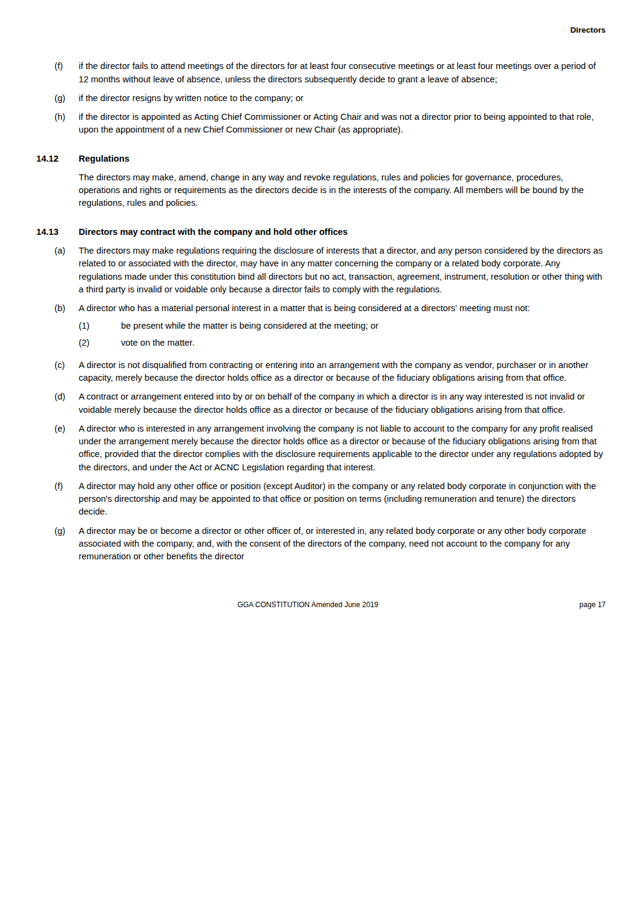Directors
(f) if the director fails to attend meetings of the directors for at least four consecutive meetings or at least four meetings over a period of 12 months without leave of absence, unless the directors subsequently decide to grant a leave of absence;
(g) if the director resigns by written notice to the company; or
(h) if the director is appointed as Acting Chief Commissioner or Acting Chair and was not a director prior to being appointed to that role, upon the appointment of a new Chief Commissioner or new Chair (as appropriate).
14.12 Regulations
The directors may make, amend, change in any way and revoke regulations, rules and policies for governance, procedures, operations and rights or requirements as the directors decide is in the interests of the company. All members will be bound by the regulations, rules and policies.
14.13 Directors may contract with the company and hold other offices
(a) The directors may make regulations requiring the disclosure of interests that a director, and any person considered by the directors as related to or associated with the director, may have in any matter concerning the company or a related body corporate. Any regulations made under this constitution bind all directors but no act, transaction, agreement, instrument, resolution or other thing with a third party is invalid or voidable only because a director fails to comply with the regulations.
(b) A director who has a material personal interest in a matter that is being considered at a directors' meeting must not:
(1) be present while the matter is being considered at the meeting; or
(2) vote on the matter.
(c) A director is not disqualified from contracting or entering into an arrangement with the company as vendor, purchaser or in another capacity, merely because the director holds office as a director or because of the fiduciary obligations arising from that office.
(d) A contract or arrangement entered into by or on behalf of the company in which a director is in any way interested is not invalid or voidable merely because the director holds office as a director or because of the fiduciary obligations arising from that office.
(e) A director who is interested in any arrangement involving the company is not liable to account to the company for any profit realised under the arrangement merely because the director holds office as a director or because of the fiduciary obligations arising from that office, provided that the director complies with the disclosure requirements applicable to the director under any regulations adopted by the directors, and under the Act or ACNC Legislation regarding that interest.
(f) A director may hold any other office or position (except Auditor) in the company or any related body corporate in conjunction with the person's directorship and may be appointed to that office or position on terms (including remuneration and tenure) the directors decide.
(g) A director may be or become a director or other officer of, or interested in, any related body corporate or any other body corporate associated with the company, and, with the consent of the directors of the company, need not account to the company for any remuneration or other benefits the director
GGA CONSTITUTION Amended June 2019 page 17